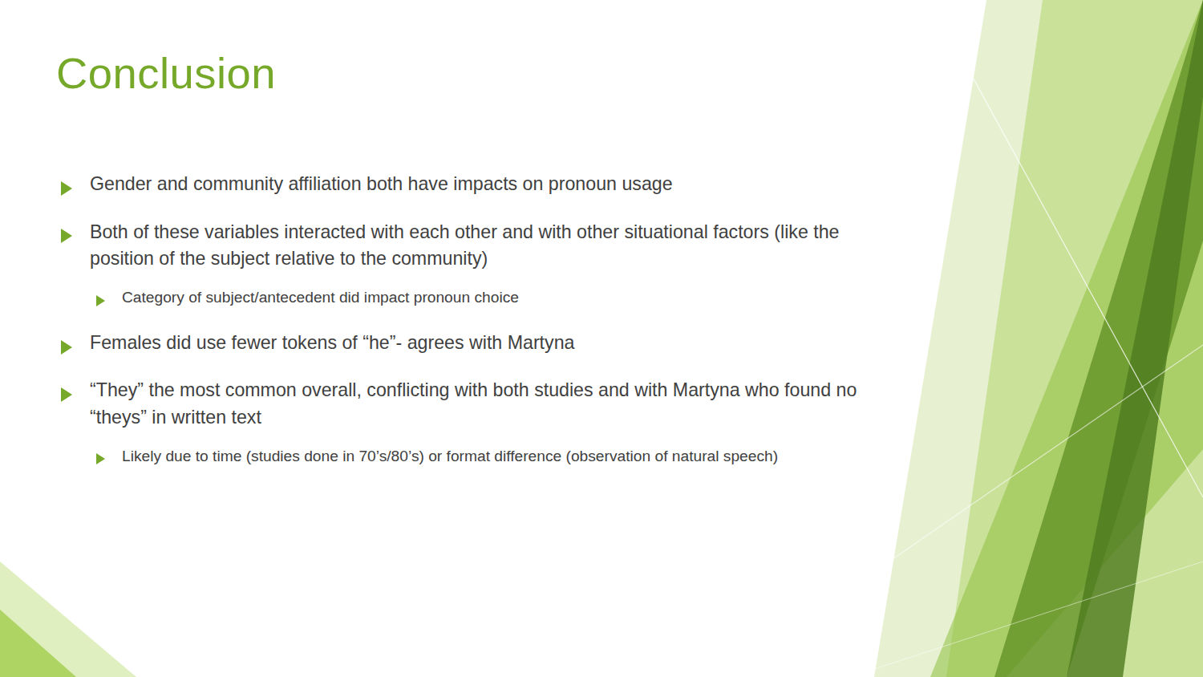Conclusion
Gender and community affiliation both have impacts on pronoun usage
Both of these variables interacted with each other and with other situational factors (like the position of the subject relative to the community)
Category of subject/antecedent did impact pronoun choice
Females did use fewer tokens of “he”- agrees with Martyna
“They” the most common overall, conflicting with both studies and with Martyna who found no “theys” in written text
Likely due to time (studies done in 70’s/80’s) or format difference (observation of natural speech)